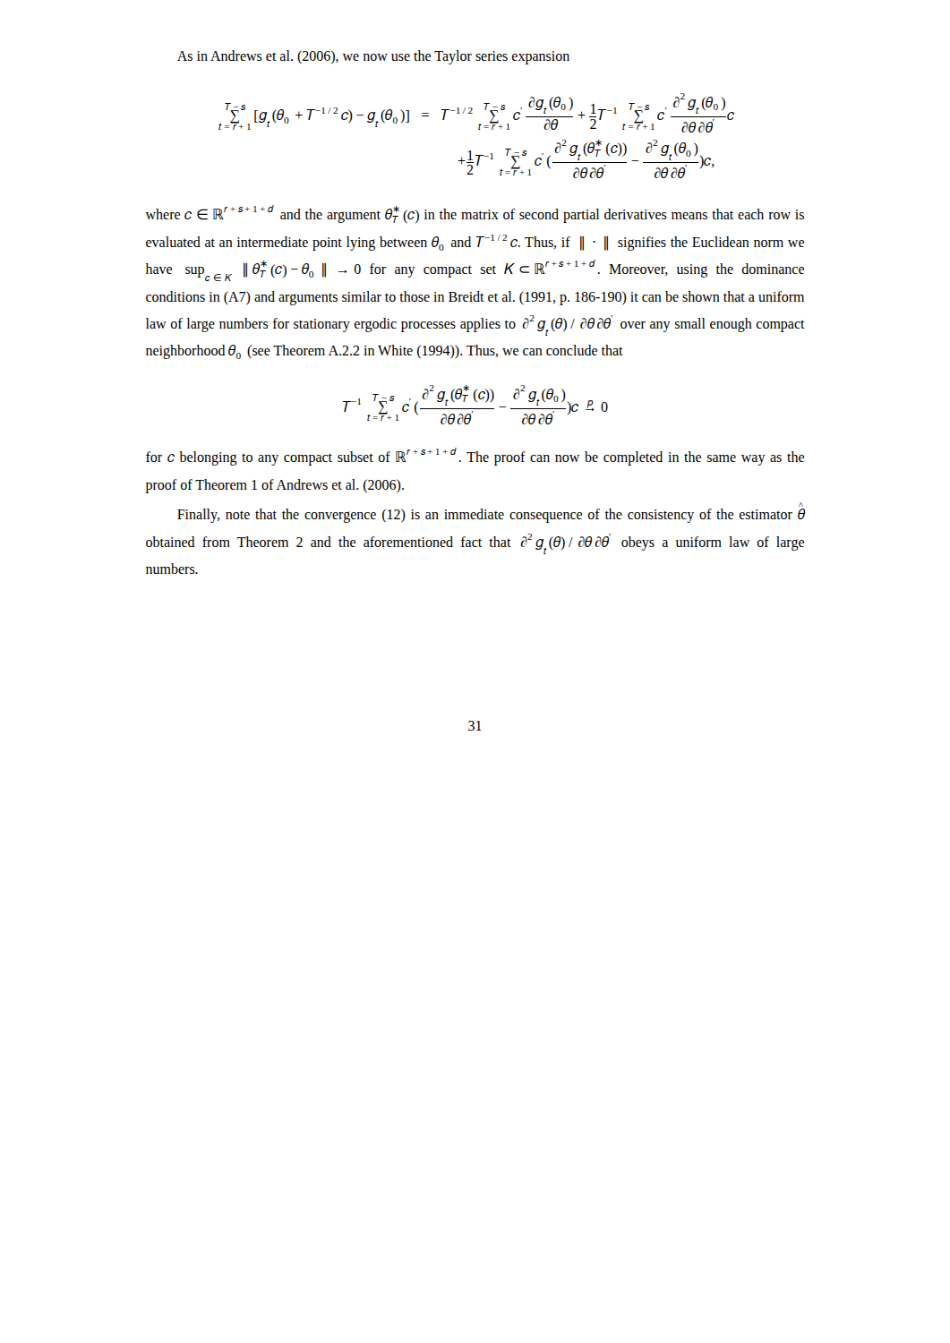As in Andrews et al. (2006), we now use the Taylor series expansion
∑ t=r+1 T−s [ gt (θ0+T−1/2c) − gt (θ0) ] = T−1/2 ∑ t=r+1 T−s c′ ∂gt(θ0) ∂θ + 12 T−1 ∑ t=r+1 T−s c′ ∂2gt(θ0) ∂θ∂θ′ c + 12 T−1 ∑ t=r+1 T−s c′ ( ∂2gt(θT∗(c)) ∂θ∂θ′ − ∂2gt(θ0) ∂θ∂θ′ ) c ,
where c∈ℝr+s+1+d and the argument θT∗(c) in the matrix of second partial derivatives means that each row is evaluated at an intermediate point lying between θ0 and T−1/2c. Thus, if ∥⋅∥ signifies the Euclidean norm we have supc∈K∥θT∗(c)−θ0∥→0 for any compact set K⊂ℝr+s+1+d. Moreover, using the dominance conditions in (A7) and arguments similar to those in Breidt et al. (1991, p. 186-190) it can be shown that a uniform law of large numbers for stationary ergodic processes applies to ∂2gt(θ)/∂θ∂θ′ over any small enough compact neighborhood θ0 (see Theorem A.2.2 in White (1994)). Thus, we can conclude that
T−1 ∑ t=r+1 T−s c′ ( ∂2gt(θT∗(c)) ∂θ∂θ′ − ∂2gt(θ0) ∂θ∂θ′ ) c →p 0
for c belonging to any compact subset of ℝr+s+1+d. The proof can now be completed in the same way as the proof of Theorem 1 of Andrews et al. (2006).
Finally, note that the convergence (12) is an immediate consequence of the consistency of the estimator θ^ obtained from Theorem 2 and the aforementioned fact that ∂2gt(θ)/∂θ∂θ′ obeys a uniform law of large numbers.
31